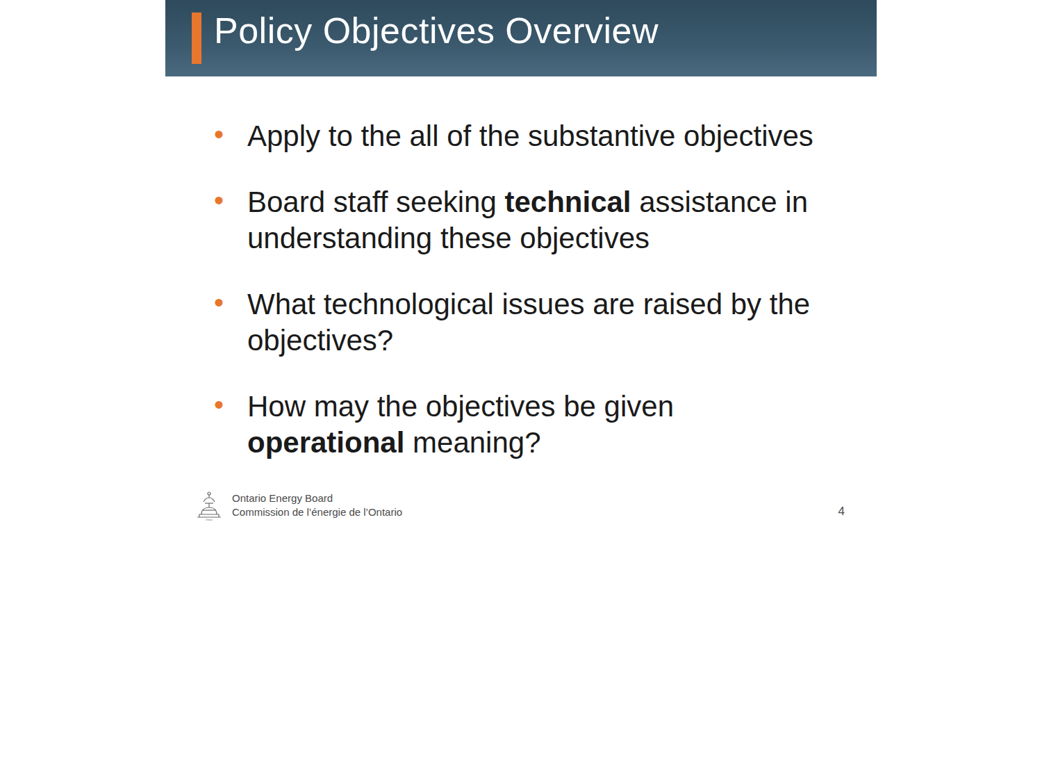Policy Objectives Overview
Apply to the all of the substantive objectives
Board staff seeking technical assistance in understanding these objectives
What technological issues are raised by the objectives?
How may the objectives be given operational meaning?
Ontario
Ontario Energy Board
Commission de l’énergie de l’Ontario
4